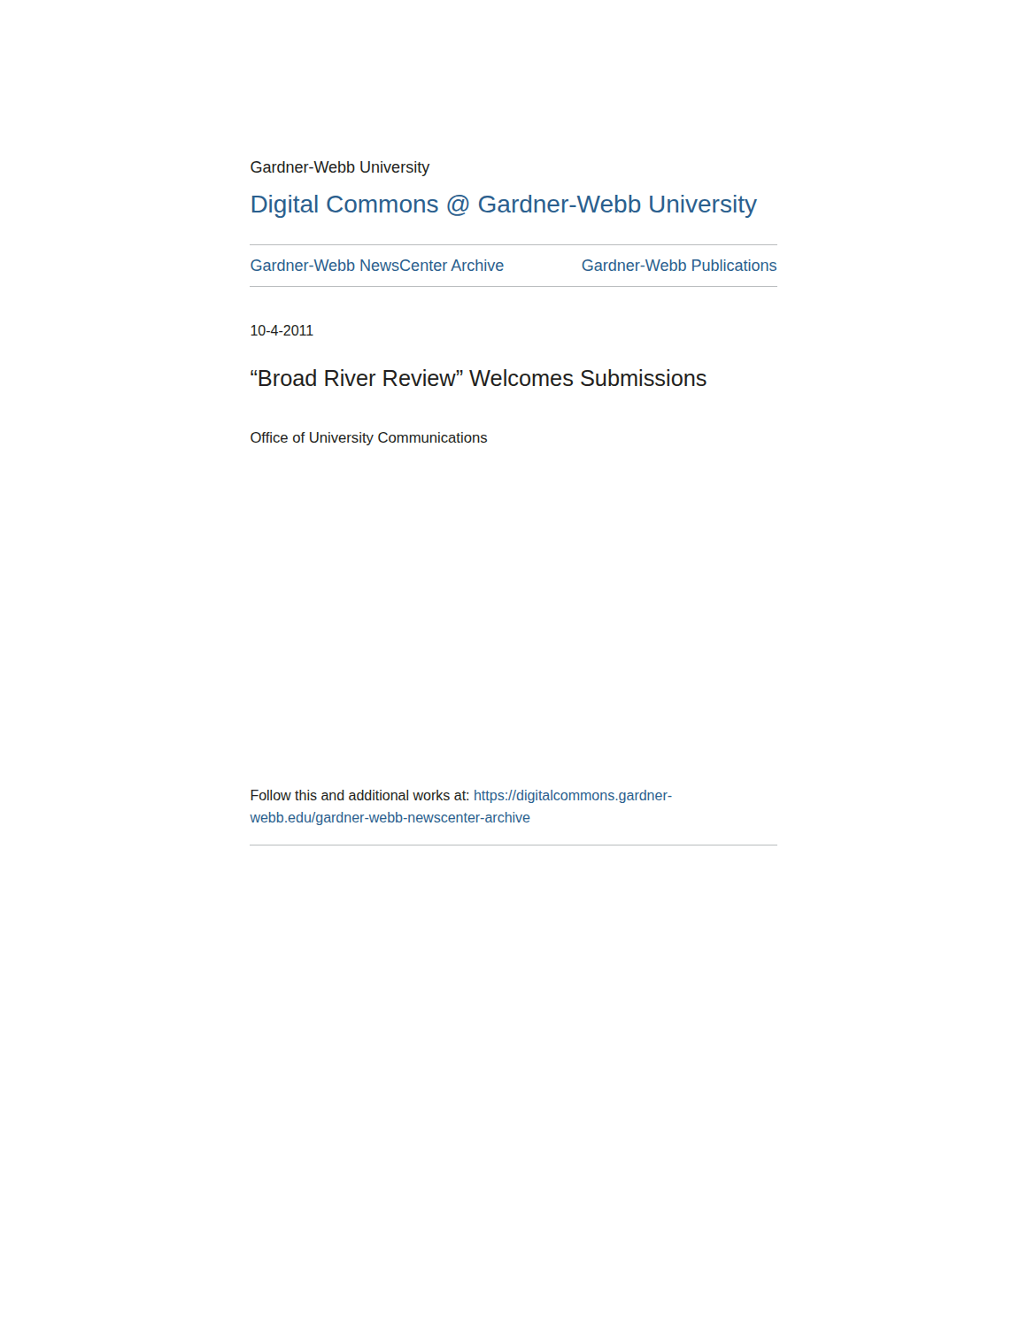Gardner-Webb University
Digital Commons @ Gardner-Webb University
Gardner-Webb NewsCenter Archive Gardner-Webb Publications
10-4-2011
“Broad River Review” Welcomes Submissions
Office of University Communications
Follow this and additional works at: https://digitalcommons.gardner-webb.edu/gardner-webb-newscenter-archive